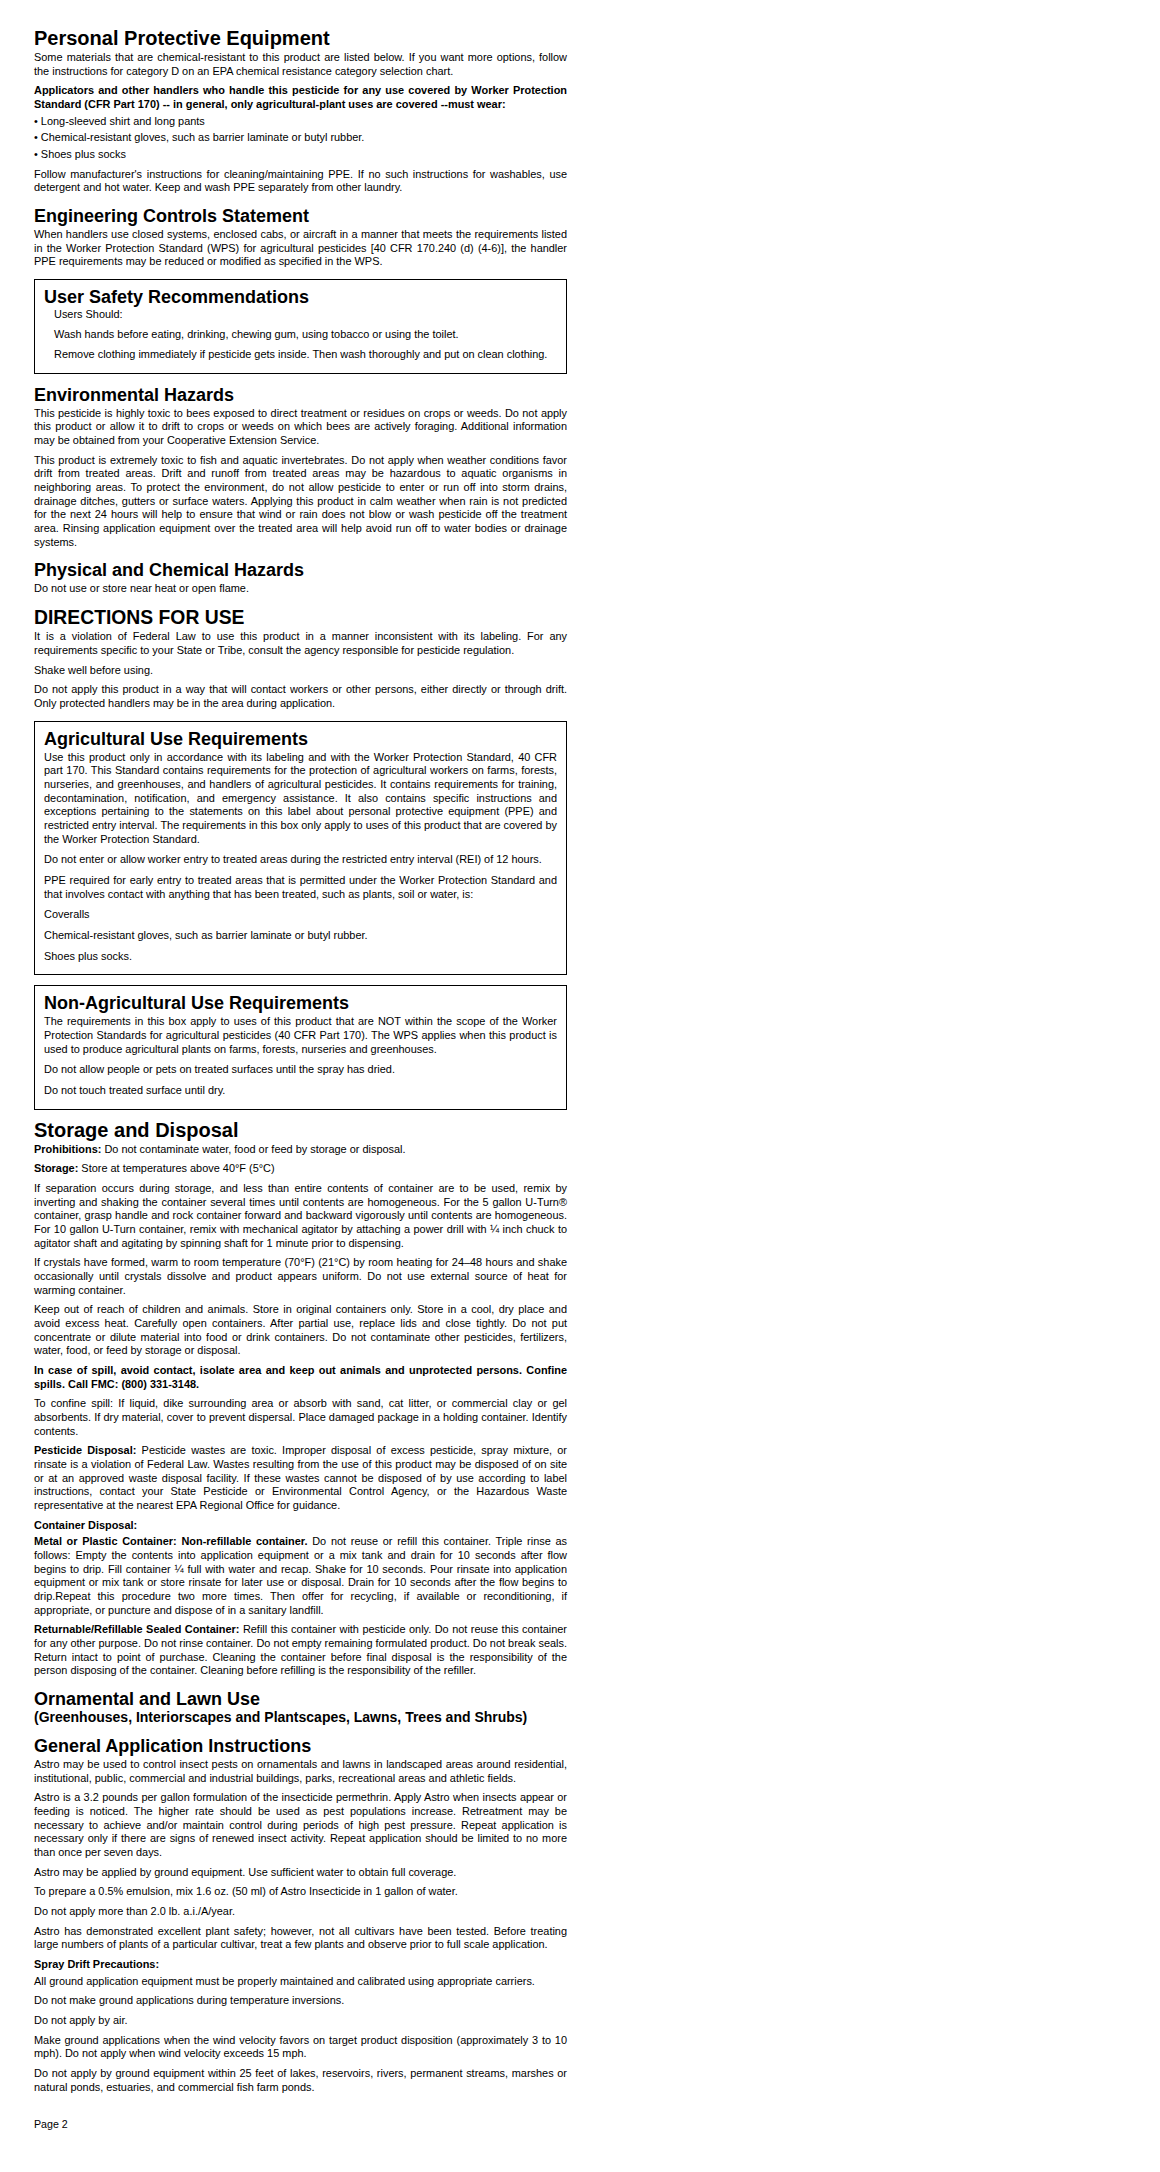Personal Protective Equipment
Some materials that are chemical-resistant to this product are listed below. If you want more options, follow the instructions for category D on an EPA chemical resistance category selection chart.
Applicators and other handlers who handle this pesticide for any use covered by Worker Protection Standard (CFR Part 170) -- in general, only agricultural-plant uses are covered --must wear:
Long-sleeved shirt and long pants
Chemical-resistant gloves, such as barrier laminate or butyl rubber.
Shoes plus socks
Follow manufacturer's instructions for cleaning/maintaining PPE. If no such instructions for washables, use detergent and hot water. Keep and wash PPE separately from other laundry.
Engineering Controls Statement
When handlers use closed systems, enclosed cabs, or aircraft in a manner that meets the requirements listed in the Worker Protection Standard (WPS) for agricultural pesticides [40 CFR 170.240 (d) (4-6)], the handler PPE requirements may be reduced or modified as specified in the WPS.
User Safety Recommendations
Users Should:
Wash hands before eating, drinking, chewing gum, using tobacco or using the toilet.
Remove clothing immediately if pesticide gets inside. Then wash thoroughly and put on clean clothing.
Environmental Hazards
This pesticide is highly toxic to bees exposed to direct treatment or residues on crops or weeds. Do not apply this product or allow it to drift to crops or weeds on which bees are actively foraging. Additional information may be obtained from your Cooperative Extension Service.
This product is extremely toxic to fish and aquatic invertebrates. Do not apply when weather conditions favor drift from treated areas. Drift and runoff from treated areas may be hazardous to aquatic organisms in neighboring areas. To protect the environment, do not allow pesticide to enter or run off into storm drains, drainage ditches, gutters or surface waters. Applying this product in calm weather when rain is not predicted for the next 24 hours will help to ensure that wind or rain does not blow or wash pesticide off the treatment area. Rinsing application equipment over the treated area will help avoid run off to water bodies or drainage systems.
Physical and Chemical Hazards
Do not use or store near heat or open flame.
DIRECTIONS FOR USE
It is a violation of Federal Law to use this product in a manner inconsistent with its labeling. For any requirements specific to your State or Tribe, consult the agency responsible for pesticide regulation.
Shake well before using.
Do not apply this product in a way that will contact workers or other persons, either directly or through drift. Only protected handlers may be in the area during application.
Agricultural Use Requirements
Use this product only in accordance with its labeling and with the Worker Protection Standard, 40 CFR part 170. This Standard contains requirements for the protection of agricultural workers on farms, forests, nurseries, and greenhouses, and handlers of agricultural pesticides. It contains requirements for training, decontamination, notification, and emergency assistance. It also contains specific instructions and exceptions pertaining to the statements on this label about personal protective equipment (PPE) and restricted entry interval. The requirements in this box only apply to uses of this product that are covered by the Worker Protection Standard.
Do not enter or allow worker entry to treated areas during the restricted entry interval (REI) of 12 hours.
PPE required for early entry to treated areas that is permitted under the Worker Protection Standard and that involves contact with anything that has been treated, such as plants, soil or water, is:
Coveralls
Chemical-resistant gloves, such as barrier laminate or butyl rubber.
Shoes plus socks.
Non-Agricultural Use Requirements
The requirements in this box apply to uses of this product that are NOT within the scope of the Worker Protection Standards for agricultural pesticides (40 CFR Part 170). The WPS applies when this product is used to produce agricultural plants on farms, forests, nurseries and greenhouses.
Do not allow people or pets on treated surfaces until the spray has dried.
Do not touch treated surface until dry.
Storage and Disposal
Prohibitions: Do not contaminate water, food or feed by storage or disposal.
Storage: Store at temperatures above 40°F (5°C)
If separation occurs during storage, and less than entire contents of container are to be used, remix by inverting and shaking the container several times until contents are homogeneous. For the 5 gallon U-Turn® container, grasp handle and rock container forward and backward vigorously until contents are homogeneous. For 10 gallon U-Turn container, remix with mechanical agitator by attaching a power drill with ¼ inch chuck to agitator shaft and agitating by spinning shaft for 1 minute prior to dispensing.
If crystals have formed, warm to room temperature (70°F) (21°C) by room heating for 24–48 hours and shake occasionally until crystals dissolve and product appears uniform. Do not use external source of heat for warming container.
Keep out of reach of children and animals. Store in original containers only. Store in a cool, dry place and avoid excess heat. Carefully open containers. After partial use, replace lids and close tightly. Do not put concentrate or dilute material into food or drink containers. Do not contaminate other pesticides, fertilizers, water, food, or feed by storage or disposal.
In case of spill, avoid contact, isolate area and keep out animals and unprotected persons. Confine spills. Call FMC: (800) 331-3148.
To confine spill: If liquid, dike surrounding area or absorb with sand, cat litter, or commercial clay or gel absorbents. If dry material, cover to prevent dispersal. Place damaged package in a holding container. Identify contents.
Pesticide Disposal: Pesticide wastes are toxic. Improper disposal of excess pesticide, spray mixture, or rinsate is a violation of Federal Law. Wastes resulting from the use of this product may be disposed of on site or at an approved waste disposal facility. If these wastes cannot be disposed of by use according to label instructions, contact your State Pesticide or Environmental Control Agency, or the Hazardous Waste representative at the nearest EPA Regional Office for guidance.
Container Disposal:
Metal or Plastic Container: Non-refillable container. Do not reuse or refill this container. Triple rinse as follows: Empty the contents into application equipment or a mix tank and drain for 10 seconds after flow begins to drip. Fill container ¼ full with water and recap. Shake for 10 seconds. Pour rinsate into application equipment or mix tank or store rinsate for later use or disposal. Drain for 10 seconds after the flow begins to drip.Repeat this procedure two more times. Then offer for recycling, if available or reconditioning, if appropriate, or puncture and dispose of in a sanitary landfill.
Returnable/Refillable Sealed Container: Refill this container with pesticide only. Do not reuse this container for any other purpose. Do not rinse container. Do not empty remaining formulated product. Do not break seals. Return intact to point of purchase. Cleaning the container before final disposal is the responsibility of the person disposing of the container. Cleaning before refilling is the responsibility of the refiller.
Ornamental and Lawn Use(Greenhouses, Interiorscapes and Plantscapes, Lawns, Trees and Shrubs)
General Application Instructions
Astro may be used to control insect pests on ornamentals and lawns in landscaped areas around residential, institutional, public, commercial and industrial buildings, parks, recreational areas and athletic fields.
Astro is a 3.2 pounds per gallon formulation of the insecticide permethrin. Apply Astro when insects appear or feeding is noticed. The higher rate should be used as pest populations increase. Retreatment may be necessary to achieve and/or maintain control during periods of high pest pressure. Repeat application is necessary only if there are signs of renewed insect activity. Repeat application should be limited to no more than once per seven days.
Astro may be applied by ground equipment. Use sufficient water to obtain full coverage.
To prepare a 0.5% emulsion, mix 1.6 oz. (50 ml) of Astro Insecticide in 1 gallon of water.
Do not apply more than 2.0 lb. a.i./A/year.
Astro has demonstrated excellent plant safety; however, not all cultivars have been tested. Before treating large numbers of plants of a particular cultivar, treat a few plants and observe prior to full scale application.
Spray Drift Precautions:
All ground application equipment must be properly maintained and calibrated using appropriate carriers.
Do not make ground applications during temperature inversions.
Do not apply by air.
Make ground applications when the wind velocity favors on target product disposition (approximately 3 to 10 mph). Do not apply when wind velocity exceeds 15 mph.
Do not apply by ground equipment within 25 feet of lakes, reservoirs, rivers, permanent streams, marshes or natural ponds, estuaries, and commercial fish farm ponds.
Page 2